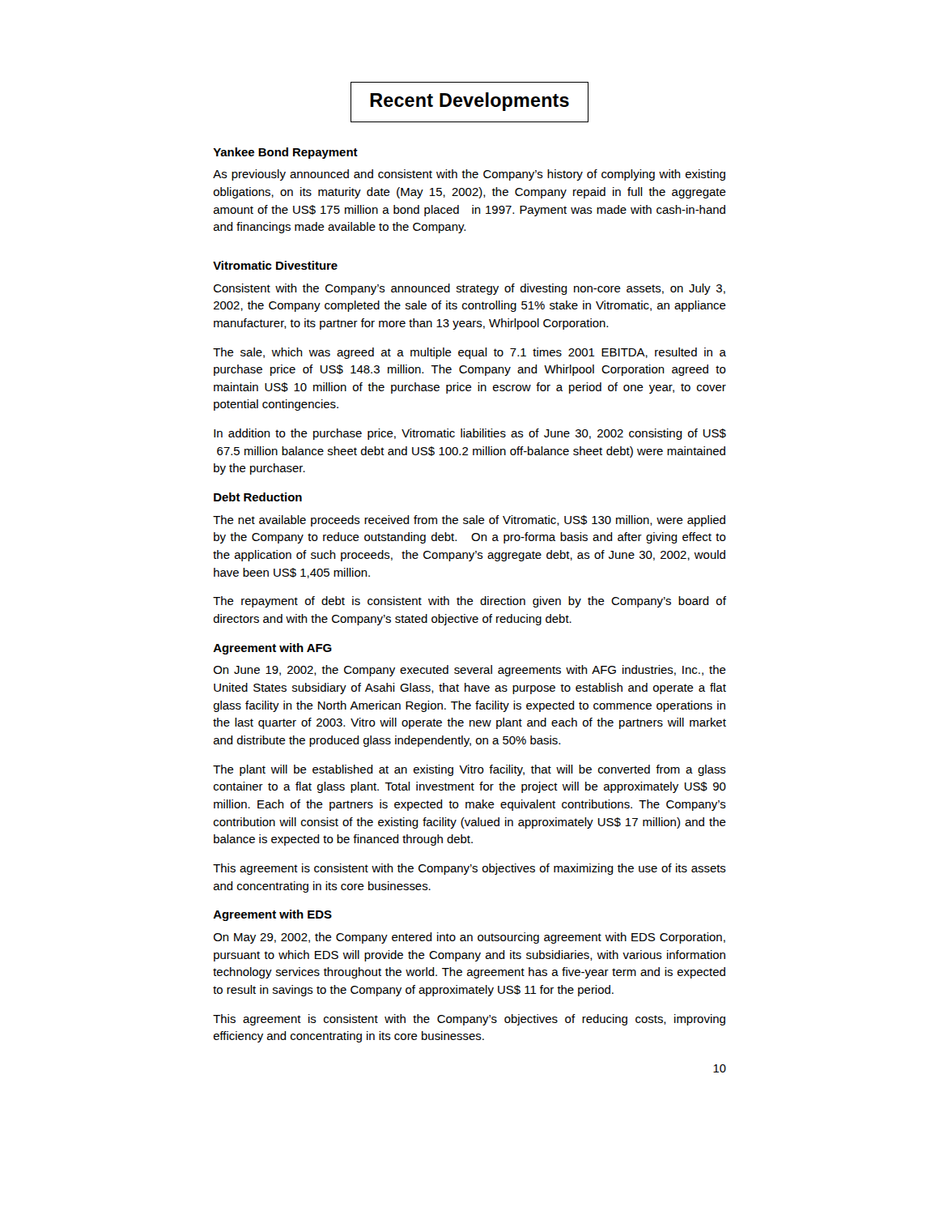Recent Developments
Yankee Bond Repayment
As previously announced and consistent with the Company’s history of complying with existing obligations, on its maturity date (May 15, 2002), the Company repaid in full the aggregate amount of the US$ 175 million a bond placed in 1997. Payment was made with cash-in-hand and financings made available to the Company.
Vitromatic Divestiture
Consistent with the Company’s announced strategy of divesting non-core assets, on July 3, 2002, the Company completed the sale of its controlling 51% stake in Vitromatic, an appliance manufacturer, to its partner for more than 13 years, Whirlpool Corporation.
The sale, which was agreed at a multiple equal to 7.1 times 2001 EBITDA, resulted in a purchase price of US$ 148.3 million. The Company and Whirlpool Corporation agreed to maintain US$ 10 million of the purchase price in escrow for a period of one year, to cover potential contingencies.
In addition to the purchase price, Vitromatic liabilities as of June 30, 2002 consisting of US$ 67.5 million balance sheet debt and US$ 100.2 million off-balance sheet debt) were maintained by the purchaser.
Debt Reduction
The net available proceeds received from the sale of Vitromatic, US$ 130 million, were applied by the Company to reduce outstanding debt. On a pro-forma basis and after giving effect to the application of such proceeds, the Company’s aggregate debt, as of June 30, 2002, would have been US$ 1,405 million.
The repayment of debt is consistent with the direction given by the Company’s board of directors and with the Company’s stated objective of reducing debt.
Agreement with AFG
On June 19, 2002, the Company executed several agreements with AFG industries, Inc., the United States subsidiary of Asahi Glass, that have as purpose to establish and operate a flat glass facility in the North American Region. The facility is expected to commence operations in the last quarter of 2003. Vitro will operate the new plant and each of the partners will market and distribute the produced glass independently, on a 50% basis.
The plant will be established at an existing Vitro facility, that will be converted from a glass container to a flat glass plant. Total investment for the project will be approximately US$ 90 million. Each of the partners is expected to make equivalent contributions. The Company’s contribution will consist of the existing facility (valued in approximately US$ 17 million) and the balance is expected to be financed through debt.
This agreement is consistent with the Company’s objectives of maximizing the use of its assets and concentrating in its core businesses.
Agreement with EDS
On May 29, 2002, the Company entered into an outsourcing agreement with EDS Corporation, pursuant to which EDS will provide the Company and its subsidiaries, with various information technology services throughout the world. The agreement has a five-year term and is expected to result in savings to the Company of approximately US$ 11 for the period.
This agreement is consistent with the Company’s objectives of reducing costs, improving efficiency and concentrating in its core businesses.
10